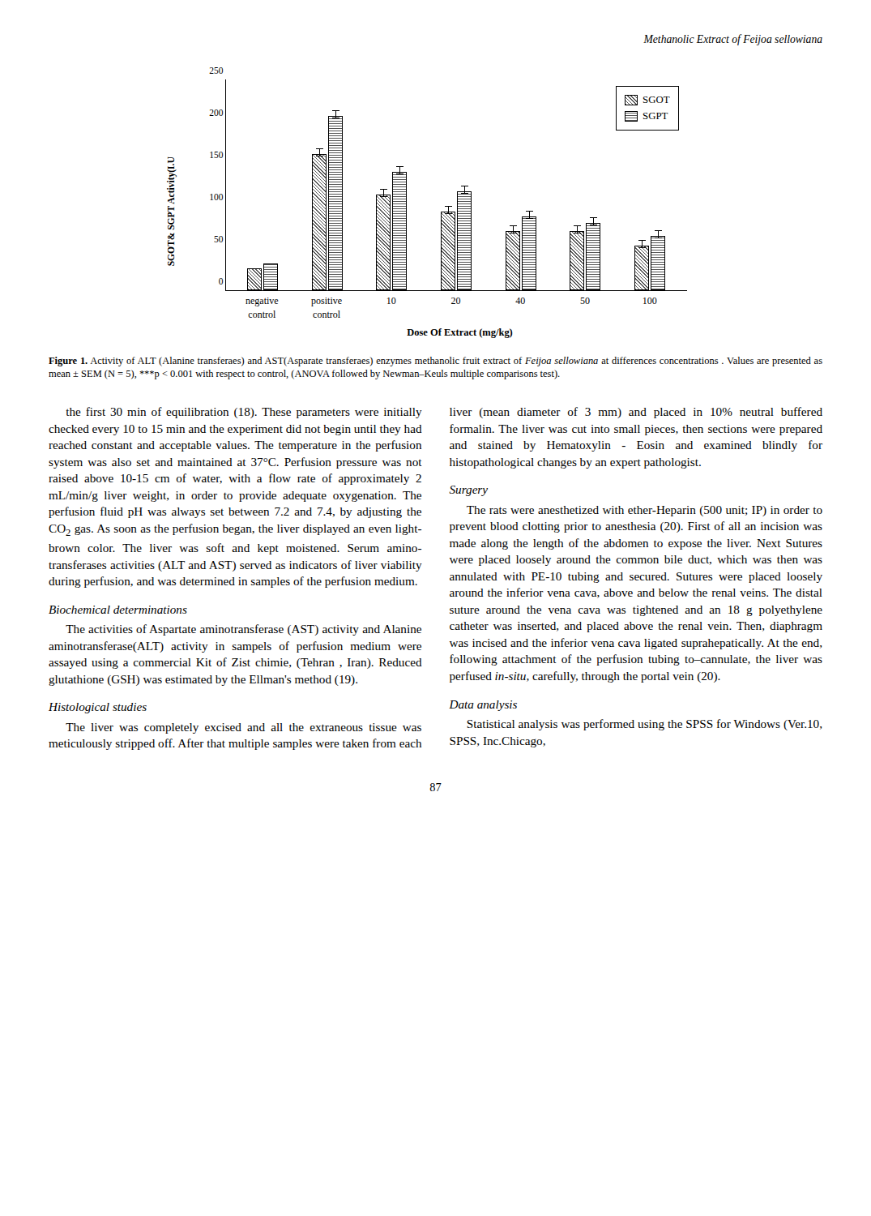Methanolic Extract of Feijoa sellowiana
SGOT
SGPT
SGOT& SGPT Activity(I.U
250 200 150 100 50 0
negative
control
positive
control
10
20
40
50
100
Dose Of Extract (mg/kg)
Figure 1. Activity of ALT (Alanine transferaes) and AST(Asparate transferaes) enzymes methanolic fruit extract of Feijoa sellowiana at differences concentrations . Values are presented as mean ± SEM (N = 5), ***p < 0.001 with respect to control, (ANOVA followed by Newman–Keuls multiple comparisons test).
the first 30 min of equilibration (18). These parameters were initially checked every 10 to 15 min and the experiment did not begin until they had reached constant and acceptable values. The temperature in the perfusion system was also set and maintained at 37°C. Perfusion pressure was not raised above 10-15 cm of water, with a flow rate of approximately 2 mL/min/g liver weight, in order to provide adequate oxygenation. The perfusion fluid pH was always set between 7.2 and 7.4, by adjusting the CO2 gas. As soon as the perfusion began, the liver displayed an even light-brown color. The liver was soft and kept moistened. Serum amino-transferases activities (ALT and AST) served as indicators of liver viability during perfusion, and was determined in samples of the perfusion medium.
Biochemical determinations
The activities of Aspartate aminotransferase (AST) activity and Alanine aminotransferase(ALT) activity in sampels of perfusion medium were assayed using a commercial Kit of Zist chimie, (Tehran , Iran). Reduced glutathione (GSH) was estimated by the Ellman's method (19).
Histological studies
The liver was completely excised and all the extraneous tissue was meticulously stripped off. After that multiple samples were taken from each liver (mean diameter of 3 mm) and placed in 10% neutral buffered formalin. The liver was cut into small pieces, then sections were prepared and stained by Hematoxylin - Eosin and examined blindly for histopathological changes by an expert pathologist.
Surgery
The rats were anesthetized with ether-Heparin (500 unit; IP) in order to prevent blood clotting prior to anesthesia (20). First of all an incision was made along the length of the abdomen to expose the liver. Next Sutures were placed loosely around the common bile duct, which was then was annulated with PE-10 tubing and secured. Sutures were placed loosely around the inferior vena cava, above and below the renal veins. The distal suture around the vena cava was tightened and an 18 g polyethylene catheter was inserted, and placed above the renal vein. Then, diaphragm was incised and the inferior vena cava ligated suprahepatically. At the end, following attachment of the perfusion tubing to–cannulate, the liver was perfused in-situ, carefully, through the portal vein (20).
Data analysis
Statistical analysis was performed using the SPSS for Windows (Ver.10, SPSS, Inc.Chicago,
87